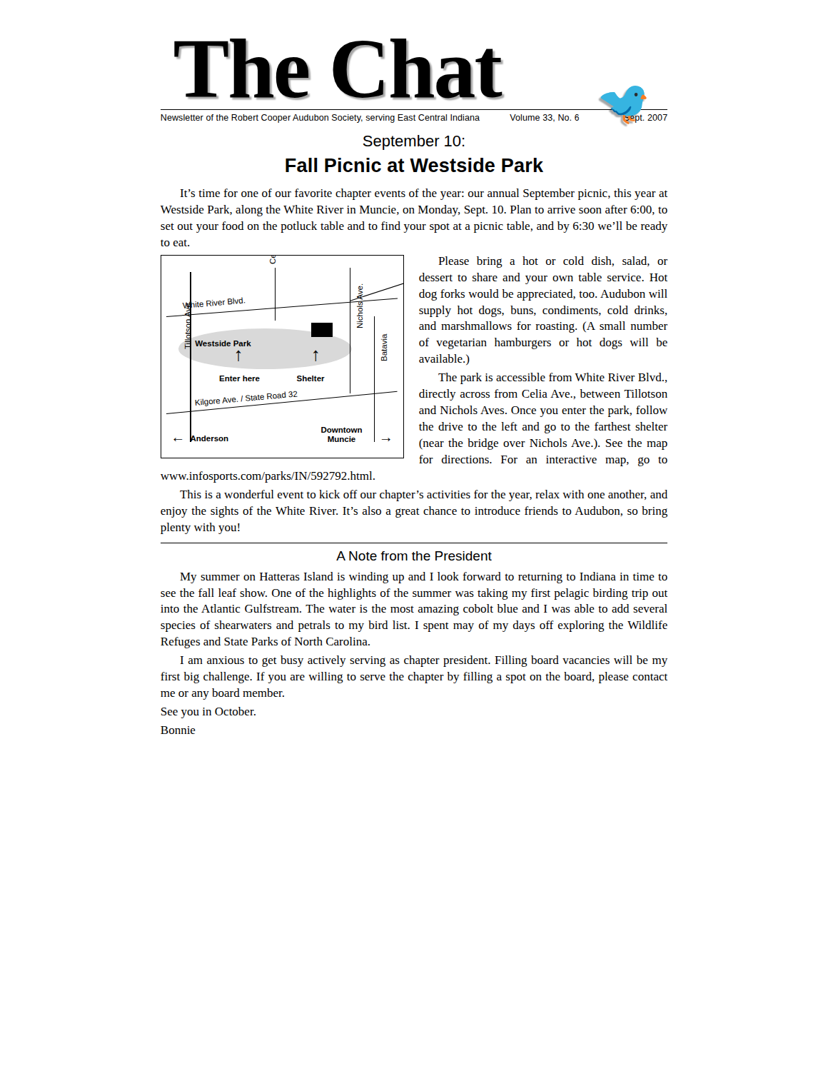The Chat🐦
Newsletter of the Robert Cooper Audubon Society, serving East Central Indiana Volume 33, No. 6 Sept. 2007
September 10:
Fall Picnic at Westside Park
It’s time for one of our favorite chapter events of the year: our annual September picnic, this year at Westside Park, along the White River in Muncie, on Monday, Sept. 10. Plan to arrive soon after 6:00, to set out your food on the potluck table and to find your spot at a picnic table, and by 6:30 we’ll be ready to eat.
Celia Ave.
White River Blvd.
Westside Park
Tillotson Ave.
Nichols Ave.
Batavia
Kilgore Ave. / State Road 32
↑
↑
Enter here
Shelter
←
Anderson
Downtown
Muncie
→
Please bring a hot or cold dish, salad, or dessert to share and your own table service. Hot dog forks would be appreciated, too. Audubon will supply hot dogs, buns, condiments, cold drinks, and marshmallows for roasting. (A small number of vegetarian hamburgers or hot dogs will be available.)
The park is accessible from White River Blvd., directly across from Celia Ave., between Tillotson and Nichols Aves. Once you enter the park, follow the drive to the left and go to the farthest shelter (near the bridge over Nichols Ave.). See the map for directions. For an interactive map, go to www.infosports.com/parks/IN/592792.html.
This is a wonderful event to kick off our chapter’s activities for the year, relax with one another, and enjoy the sights of the White River. It’s also a great chance to introduce friends to Audubon, so bring plenty with you!
A Note from the President
My summer on Hatteras Island is winding up and I look forward to returning to Indiana in time to see the fall leaf show. One of the highlights of the summer was taking my first pelagic birding trip out into the Atlantic Gulfstream. The water is the most amazing cobolt blue and I was able to add several species of shearwaters and petrals to my bird list. I spent may of my days off exploring the Wildlife Refuges and State Parks of North Carolina.
I am anxious to get busy actively serving as chapter president. Filling board vacancies will be my first big challenge. If you are willing to serve the chapter by filling a spot on the board, please contact me or any board member.
See you in October.
Bonnie